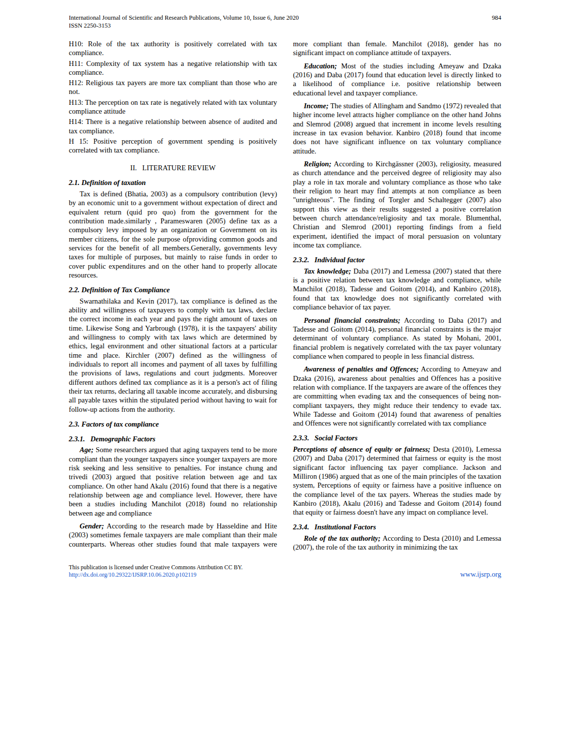International Journal of Scientific and Research Publications, Volume 10, Issue 6, June 2020
ISSN 2250-3153
984
H10: Role of the tax authority is positively correlated with tax compliance.
H11: Complexity of tax system has a negative relationship with tax compliance.
H12: Religious tax payers are more tax compliant than those who are not.
H13: The perception on tax rate is negatively related with tax voluntary compliance attitude
H14: There is a negative relationship between absence of audited and tax compliance.
H 15: Positive perception of government spending is positively correlated with tax compliance.
II. Literature Review
2.1. Definition of taxation
Tax is defined (Bhatia, 2003) as a compulsory contribution (levy) by an economic unit to a government without expectation of direct and equivalent return (quid pro quo) from the government for the contribution made.similarly , Parameswaren (2005) define tax as a compulsory levy imposed by an organization or Government on its member citizens, for the sole purpose ofproviding common goods and services for the benefit of all members.Generally, governments levy taxes for multiple of purposes, but mainly to raise funds in order to cover public expenditures and on the other hand to properly allocate resources.
2.2. Definition of Tax Compliance
Swarnathilaka and Kevin (2017), tax compliance is defined as the ability and willingness of taxpayers to comply with tax laws, declare the correct income in each year and pays the right amount of taxes on time. Likewise Song and Yarbrough (1978), it is the taxpayers' ability and willingness to comply with tax laws which are determined by ethics, legal environment and other situational factors at a particular time and place. Kirchler (2007) defined as the willingness of individuals to report all incomes and payment of all taxes by fulfilling the provisions of laws, regulations and court judgments. Moreover different authors defined tax compliance as it is a person's act of filing their tax returns, declaring all taxable income accurately, and disbursing all payable taxes within the stipulated period without having to wait for follow-up actions from the authority.
2.3. Factors of tax compliance
2.3.1. Demographic Factors
Age; Some researchers argued that aging taxpayers tend to be more compliant than the younger taxpayers since younger taxpayers are more risk seeking and less sensitive to penalties. For instance chung and trivedi (2003) argued that positive relation between age and tax compliance. On other hand Akalu (2016) found that there is a negative relationship between age and compliance level. However, there have been a studies including Manchilot (2018) found no relationship between age and compliance
Gender; According to the research made by Hasseldine and Hite (2003) sometimes female taxpayers are male compliant than their male counterparts. Whereas other studies found that male taxpayers were more compliant than female. Manchilot (2018), gender has no significant impact on compliance attitude of taxpayers.
Education; Most of the studies including Ameyaw and Dzaka (2016) and Daba (2017) found that education level is directly linked to a likelihood of compliance i.e. positive relationship between educational level and taxpayer compliance.
Income; The studies of Allingham and Sandmo (1972) revealed that higher income level attracts higher compliance on the other hand Johns and Slemrod (2008) argued that increment in income levels resulting increase in tax evasion behavior. Kanbiro (2018) found that income does not have significant influence on tax voluntary compliance attitude.
Religion; According to Kirchgässner (2003), religiosity, measured as church attendance and the perceived degree of religiosity may also play a role in tax morale and voluntary compliance as those who take their religion to heart may find attempts at non compliance as been "unrighteous". The finding of Torgler and Schaltegger (2007) also support this view as their results suggested a positive correlation between church attendance/religiosity and tax morale. Blumenthal, Christian and Slemrod (2001) reporting findings from a field experiment, identified the impact of moral persuasion on voluntary income tax compliance.
2.3.2. Individual factor
Tax knowledge; Daba (2017) and Lemessa (2007) stated that there is a positive relation between tax knowledge and compliance, while Manchilot (2018), Tadesse and Goitom (2014), and Kanbiro (2018), found that tax knowledge does not significantly correlated with compliance behavior of tax payer.
Personal financial constraints; According to Daba (2017) and Tadesse and Goitom (2014), personal financial constraints is the major determinant of voluntary compliance. As stated by Mohani, 2001, financial problem is negatively correlated with the tax payer voluntary compliance when compared to people in less financial distress.
Awareness of penalties and Offences; According to Ameyaw and Dzaka (2016), awareness about penalties and Offences has a positive relation with compliance. If the taxpayers are aware of the offences they are committing when evading tax and the consequences of being non-compliant taxpayers, they might reduce their tendency to evade tax. While Tadesse and Goitom (2014) found that awareness of penalties and Offences were not significantly correlated with tax compliance
2.3.3. Social Factors
Perceptions of absence of equity or fairness; Desta (2010), Lemessa (2007) and Daba (2017) determined that fairness or equity is the most significant factor influencing tax payer compliance. Jackson and Milliron (1986) argued that as one of the main principles of the taxation system, Perceptions of equity or fairness have a positive influence on the compliance level of the tax payers. Whereas the studies made by Kanbiro (2018), Akalu (2016) and Tadesse and Goitom (2014) found that equity or fairness doesn't have any impact on compliance level.
2.3.4. Institutional Factors
Role of the tax authority; According to Desta (2010) and Lemessa (2007), the role of the tax authority in minimizing the tax
This publication is licensed under Creative Commons Attribution CC BY.
http://dx.doi.org/10.29322/IJSRP.10.06.2020.p102119
www.ijsrp.org